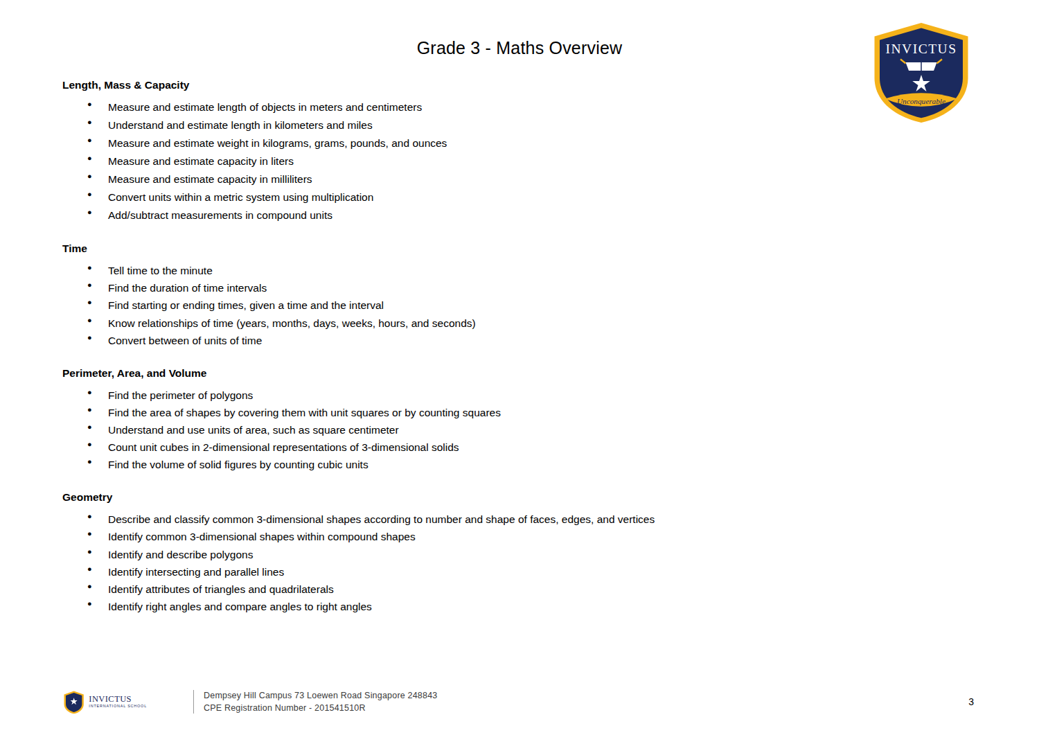Grade 3 - Maths Overview
Length, Mass & Capacity
Measure and estimate length of objects in meters and centimeters
Understand and estimate length in kilometers and miles
Measure and estimate weight in kilograms, grams, pounds, and ounces
Measure and estimate capacity in liters
Measure and estimate capacity in milliliters
Convert units within a metric system using multiplication
Add/subtract measurements in compound units
Time
Tell time to the minute
Find the duration of time intervals
Find starting or ending times, given a time and the interval
Know relationships of time (years, months, days, weeks, hours, and seconds)
Convert between of units of time
Perimeter, Area, and Volume
Find the perimeter of polygons
Find the area of shapes by covering them with unit squares or by counting squares
Understand and use units of area, such as square centimeter
Count unit cubes in 2-dimensional representations of 3-dimensional solids
Find the volume of solid figures by counting cubic units
Geometry
Describe and classify common 3-dimensional shapes according to number and shape of faces, edges, and vertices
Identify common 3-dimensional shapes within compound shapes
Identify and describe polygons
Identify intersecting and parallel lines
Identify attributes of triangles and quadrilaterals
Identify right angles and compare angles to right angles
Dempsey Hill Campus 73 Loewen Road Singapore 248843
CPE Registration Number - 201541510R
3